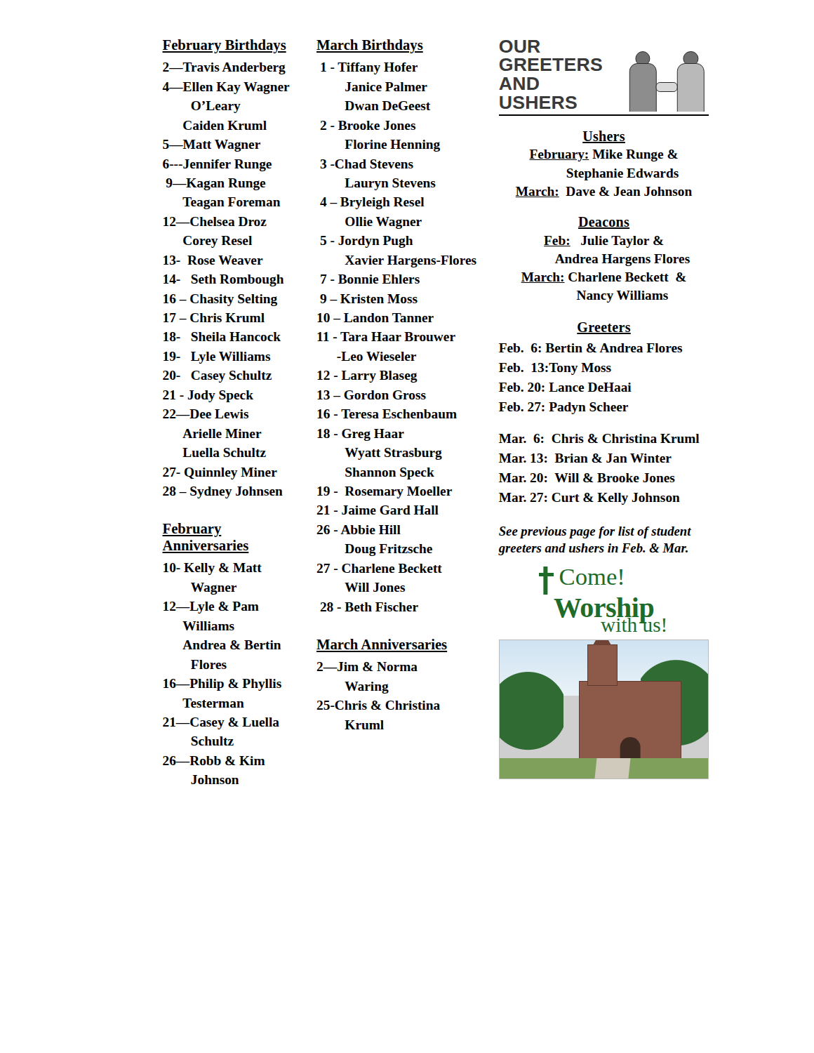February Birthdays
2—Travis Anderberg
4—Ellen Kay Wagner
O’Leary
Caiden Kruml
5—Matt Wagner
6---Jennifer Runge
9—Kagan Runge
Teagan Foreman
12—Chelsea Droz
Corey Resel
13- Rose Weaver
14- Seth Rombough
16 – Chasity Selting
17 – Chris Kruml
18- Sheila Hancock
19- Lyle Williams
20- Casey Schultz
21 - Jody Speck
22—Dee Lewis
Arielle Miner
Luella Schultz
27- Quinnley Miner
28 – Sydney Johnsen
February Anniversaries
10- Kelly & Matt
Wagner
12—Lyle & Pam
Williams
Andrea & Bertin
Flores
16—Philip & Phyllis
Testerman
21—Casey & Luella
Schultz
26—Robb & Kim
Johnson
March Birthdays
1 - Tiffany Hofer
Janice Palmer
Dwan DeGeest
2 - Brooke Jones
Florine Henning
3 -Chad Stevens
Lauryn Stevens
4 – Bryleigh Resel
Ollie Wagner
5 - Jordyn Pugh
Xavier Hargens-Flores
7 - Bonnie Ehlers
9 – Kristen Moss
10 – Landon Tanner
11 - Tara Haar Brouwer
-Leo Wieseler
12 - Larry Blaseg
13 – Gordon Gross
16 - Teresa Eschenbaum
18 - Greg Haar
Wyatt Strasburg
Shannon Speck
19 - Rosemary Moeller
21 - Jaime Gard Hall
26 - Abbie Hill
Doug Fritzsche
27 - Charlene Beckett
Will Jones
28 - Beth Fischer
March Anniversaries
2—Jim & Norma
Waring
25-Chris & Christina
Kruml
Our Greeters and Ushers
Ushers
February: Mike Runge &
Stephanie Edwards
March: Dave & Jean Johnson
Deacons
Feb: Julie Taylor &
Andrea Hargens Flores
March: Charlene Beckett &
Nancy Williams
Greeters
Feb. 6: Bertin & Andrea Flores
Feb. 13:Tony Moss
Feb. 20: Lance DeHaai
Feb. 27: Padyn Scheer
Mar. 6: Chris & Christina Kruml
Mar. 13: Brian & Jan Winter
Mar. 20: Will & Brooke Jones
Mar. 27: Curt & Kelly Johnson
See previous page for list of student greeters and ushers in Feb. & Mar.
Come! Worship with us!